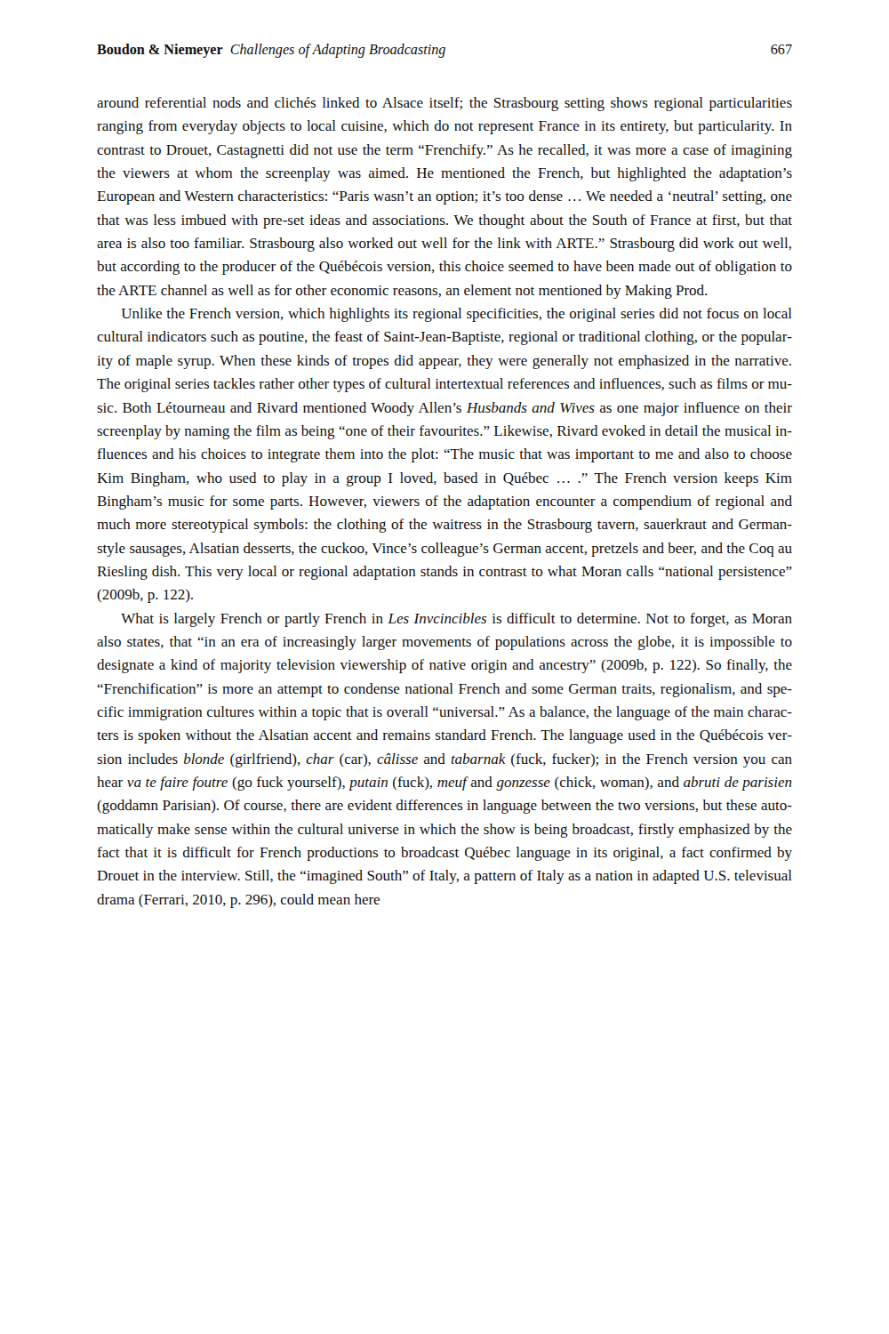Boudon & Niemeyer Challenges of Adapting Broadcasting 667
around referential nods and clichés linked to Alsace itself; the Strasbourg setting shows regional particularities ranging from everyday objects to local cuisine, which do not represent France in its entirety, but particularity. In contrast to Drouet, Castagnetti did not use the term “Frenchify.” As he recalled, it was more a case of imagining the viewers at whom the screenplay was aimed. He mentioned the French, but highlighted the adaptation’s European and Western characteristics: “Paris wasn’t an option; it’s too dense … We needed a ‘neutral’ setting, one that was less imbued with pre-set ideas and associations. We thought about the South of France at first, but that area is also too familiar. Strasbourg also worked out well for the link with ARTE.” Strasbourg did work out well, but according to the producer of the Québécois version, this choice seemed to have been made out of obligation to the ARTE channel as well as for other economic reasons, an element not mentioned by Making Prod.
Unlike the French version, which highlights its regional specificities, the original series did not focus on local cultural indicators such as poutine, the feast of Saint-Jean-Baptiste, regional or traditional clothing, or the popularity of maple syrup. When these kinds of tropes did appear, they were generally not emphasized in the narrative. The original series tackles rather other types of cultural intertextual references and influences, such as films or music. Both Létourneau and Rivard mentioned Woody Allen’s Husbands and Wives as one major influence on their screenplay by naming the film as being “one of their favourites.” Likewise, Rivard evoked in detail the musical influences and his choices to integrate them into the plot: “The music that was important to me and also to choose Kim Bingham, who used to play in a group I loved, based in Québec … .” The French version keeps Kim Bingham’s music for some parts. However, viewers of the adaptation encounter a compendium of regional and much more stereotypical symbols: the clothing of the waitress in the Strasbourg tavern, sauerkraut and German-style sausages, Alsatian desserts, the cuckoo, Vince’s colleague’s German accent, pretzels and beer, and the Coq au Riesling dish. This very local or regional adaptation stands in contrast to what Moran calls “national persistence” (2009b, p. 122).
What is largely French or partly French in Les Invcincibles is difficult to determine. Not to forget, as Moran also states, that “in an era of increasingly larger movements of populations across the globe, it is impossible to designate a kind of majority television viewership of native origin and ancestry” (2009b, p. 122). So finally, the “Frenchification” is more an attempt to condense national French and some German traits, regionalism, and specific immigration cultures within a topic that is overall “universal.” As a balance, the language of the main characters is spoken without the Alsatian accent and remains standard French. The language used in the Québécois version includes blonde (girlfriend), char (car), câlisse and tabarnak (fuck, fucker); in the French version you can hear va te faire foutre (go fuck yourself), putain (fuck), meuf and gonzesse (chick, woman), and abruti de parisien (goddamn Parisian). Of course, there are evident differences in language between the two versions, but these automatically make sense within the cultural universe in which the show is being broadcast, firstly emphasized by the fact that it is difficult for French productions to broadcast Québec language in its original, a fact confirmed by Drouet in the interview. Still, the “imagined South” of Italy, a pattern of Italy as a nation in adapted U.S. televisual drama (Ferrari, 2010, p. 296), could mean here